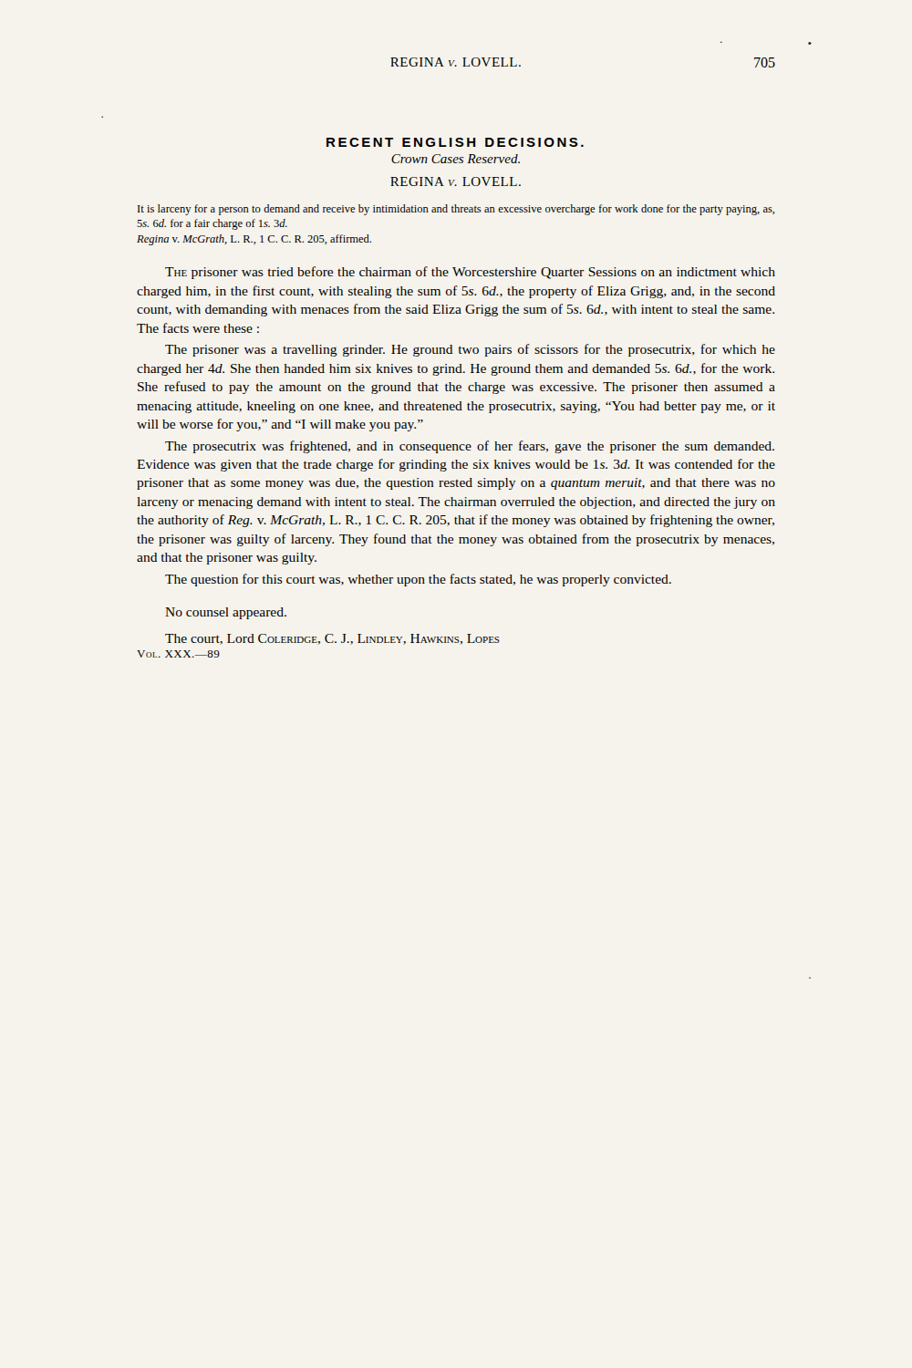·
•
·
REGINA v. LOVELL. 705
RECENT ENGLISH DECISIONS.
Crown Cases Reserved.
REGINA v. LOVELL.
It is larceny for a person to demand and receive by intimidation and threats an excessive overcharge for work done for the party paying, as, 5s. 6d. for a fair charge of 1s. 3d.
Regina v. McGrath, L. R., 1 C. C. R. 205, affirmed.
The prisoner was tried before the chairman of the Worcestershire Quarter Sessions on an indictment which charged him, in the first count, with stealing the sum of 5s. 6d., the property of Eliza Grigg, and, in the second count, with demanding with menaces from the said Eliza Grigg the sum of 5s. 6d., with intent to steal the same. The facts were these :
The prisoner was a travelling grinder. He ground two pairs of scissors for the prosecutrix, for which he charged her 4d. She then handed him six knives to grind. He ground them and demanded 5s. 6d., for the work. She refused to pay the amount on the ground that the charge was excessive. The prisoner then assumed a menacing attitude, kneeling on one knee, and threatened the prosecutrix, saying, “You had better pay me, or it will be worse for you,” and “I will make you pay.”
The prosecutrix was frightened, and in consequence of her fears, gave the prisoner the sum demanded. Evidence was given that the trade charge for grinding the six knives would be 1s. 3d. It was contended for the prisoner that as some money was due, the question rested simply on a quantum meruit, and that there was no larceny or menacing demand with intent to steal. The chairman overruled the objection, and directed the jury on the authority of Reg. v. McGrath, L. R., 1 C. C. R. 205, that if the money was obtained by frightening the owner, the prisoner was guilty of larceny. They found that the money was obtained from the prosecutrix by menaces, and that the prisoner was guilty.
The question for this court was, whether upon the facts stated, he was properly convicted.
No counsel appeared.
The court, Lord Coleridge, C. J., Lindley, Hawkins, Lopes
Vol. XXX.—89
·